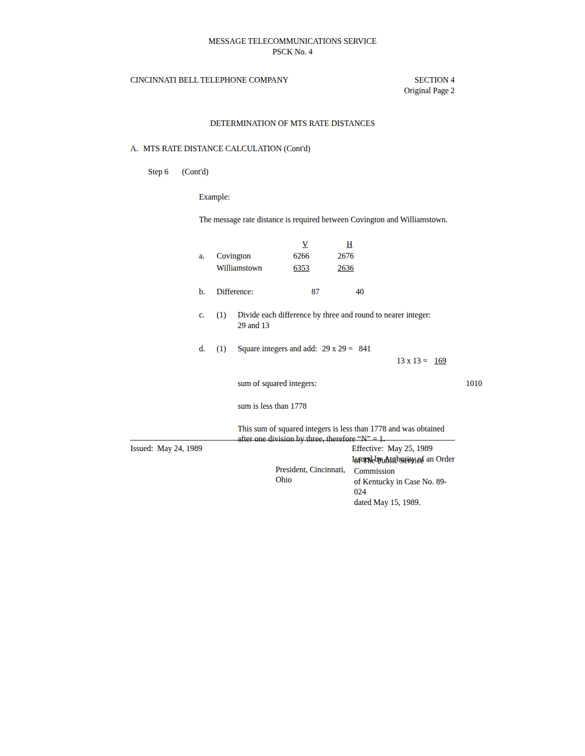MESSAGE TELECOMMUNICATIONS SERVICE
PSCK No. 4
CINCINNATI BELL TELEPHONE COMPANY
SECTION 4
Original Page 2
DETERMINATION OF MTS RATE DISTANCES
A. MTS RATE DISTANCE CALCULATION (Cont'd)
Step 6(Cont'd)
Example:
The message rate distance is required between Covington and Williamstown.
| | | V | H |
| a. | Covington | 6266 | 2676 |
| | Williamstown | 6353 | 2636 |
| b. | Difference: | 87 | 40 |
c.
(1)
Divide each difference by three and round to nearer integer:
29 and 13
d.
(1)
Square integers and add:
29 x 29 = 841
13 x 13 = 169
sum of squared integers:
1010
sum is less than 1778
This sum of squared integers is less than 1778 and was obtained after one division by three, therefore “N” = 1.
Issued: May 24, 1989
Effective: May 25, 1989
Issued by Authority of an Order
President, Cincinnati, Ohio
of The Public Service Commission
of Kentucky in Case No. 89-024
dated May 15, 1989.